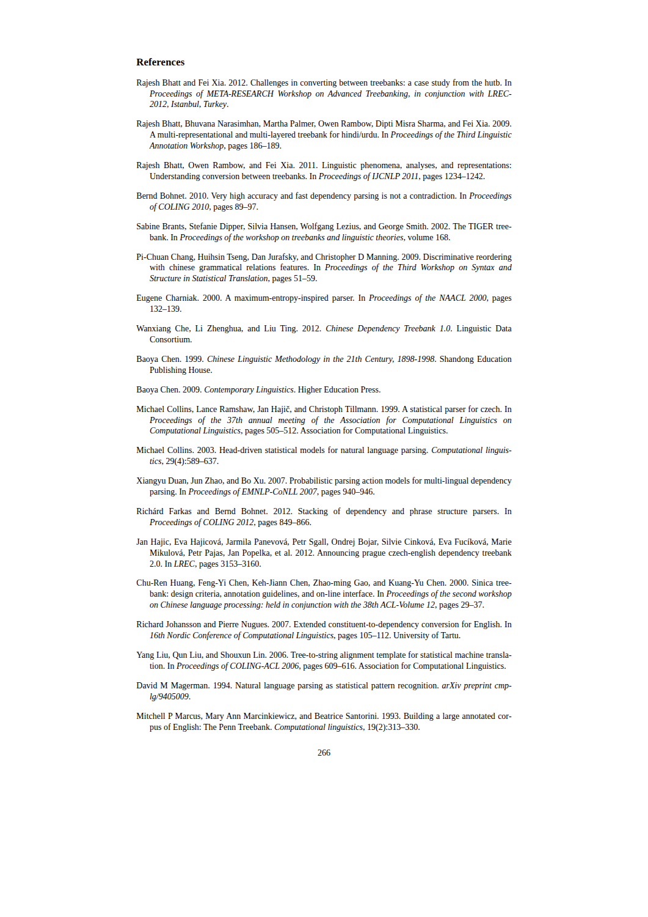References
Rajesh Bhatt and Fei Xia. 2012. Challenges in converting between treebanks: a case study from the hutb. In Proceedings of META-RESEARCH Workshop on Advanced Treebanking, in conjunction with LREC-2012, Istanbul, Turkey.
Rajesh Bhatt, Bhuvana Narasimhan, Martha Palmer, Owen Rambow, Dipti Misra Sharma, and Fei Xia. 2009. A multi-representational and multi-layered treebank for hindi/urdu. In Proceedings of the Third Linguistic Annotation Workshop, pages 186–189.
Rajesh Bhatt, Owen Rambow, and Fei Xia. 2011. Linguistic phenomena, analyses, and representations: Understanding conversion between treebanks. In Proceedings of IJCNLP 2011, pages 1234–1242.
Bernd Bohnet. 2010. Very high accuracy and fast dependency parsing is not a contradiction. In Proceedings of COLING 2010, pages 89–97.
Sabine Brants, Stefanie Dipper, Silvia Hansen, Wolfgang Lezius, and George Smith. 2002. The TIGER treebank. In Proceedings of the workshop on treebanks and linguistic theories, volume 168.
Pi-Chuan Chang, Huihsin Tseng, Dan Jurafsky, and Christopher D Manning. 2009. Discriminative reordering with chinese grammatical relations features. In Proceedings of the Third Workshop on Syntax and Structure in Statistical Translation, pages 51–59.
Eugene Charniak. 2000. A maximum-entropy-inspired parser. In Proceedings of the NAACL 2000, pages 132–139.
Wanxiang Che, Li Zhenghua, and Liu Ting. 2012. Chinese Dependency Treebank 1.0. Linguistic Data Consortium.
Baoya Chen. 1999. Chinese Linguistic Methodology in the 21th Century, 1898-1998. Shandong Education Publishing House.
Baoya Chen. 2009. Contemporary Linguistics. Higher Education Press.
Michael Collins, Lance Ramshaw, Jan Hajič, and Christoph Tillmann. 1999. A statistical parser for czech. In Proceedings of the 37th annual meeting of the Association for Computational Linguistics on Computational Linguistics, pages 505–512. Association for Computational Linguistics.
Michael Collins. 2003. Head-driven statistical models for natural language parsing. Computational linguistics, 29(4):589–637.
Xiangyu Duan, Jun Zhao, and Bo Xu. 2007. Probabilistic parsing action models for multi-lingual dependency parsing. In Proceedings of EMNLP-CoNLL 2007, pages 940–946.
Richárd Farkas and Bernd Bohnet. 2012. Stacking of dependency and phrase structure parsers. In Proceedings of COLING 2012, pages 849–866.
Jan Hajic, Eva Hajicová, Jarmila Panevová, Petr Sgall, Ondrej Bojar, Silvie Cinková, Eva Fucíková, Marie Mikulová, Petr Pajas, Jan Popelka, et al. 2012. Announcing prague czech-english dependency treebank 2.0. In LREC, pages 3153–3160.
Chu-Ren Huang, Feng-Yi Chen, Keh-Jiann Chen, Zhao-ming Gao, and Kuang-Yu Chen. 2000. Sinica treebank: design criteria, annotation guidelines, and on-line interface. In Proceedings of the second workshop on Chinese language processing: held in conjunction with the 38th ACL-Volume 12, pages 29–37.
Richard Johansson and Pierre Nugues. 2007. Extended constituent-to-dependency conversion for English. In 16th Nordic Conference of Computational Linguistics, pages 105–112. University of Tartu.
Yang Liu, Qun Liu, and Shouxun Lin. 2006. Tree-to-string alignment template for statistical machine translation. In Proceedings of COLING-ACL 2006, pages 609–616. Association for Computational Linguistics.
David M Magerman. 1994. Natural language parsing as statistical pattern recognition. arXiv preprint cmp-lg/9405009.
Mitchell P Marcus, Mary Ann Marcinkiewicz, and Beatrice Santorini. 1993. Building a large annotated corpus of English: The Penn Treebank. Computational linguistics, 19(2):313–330.
266